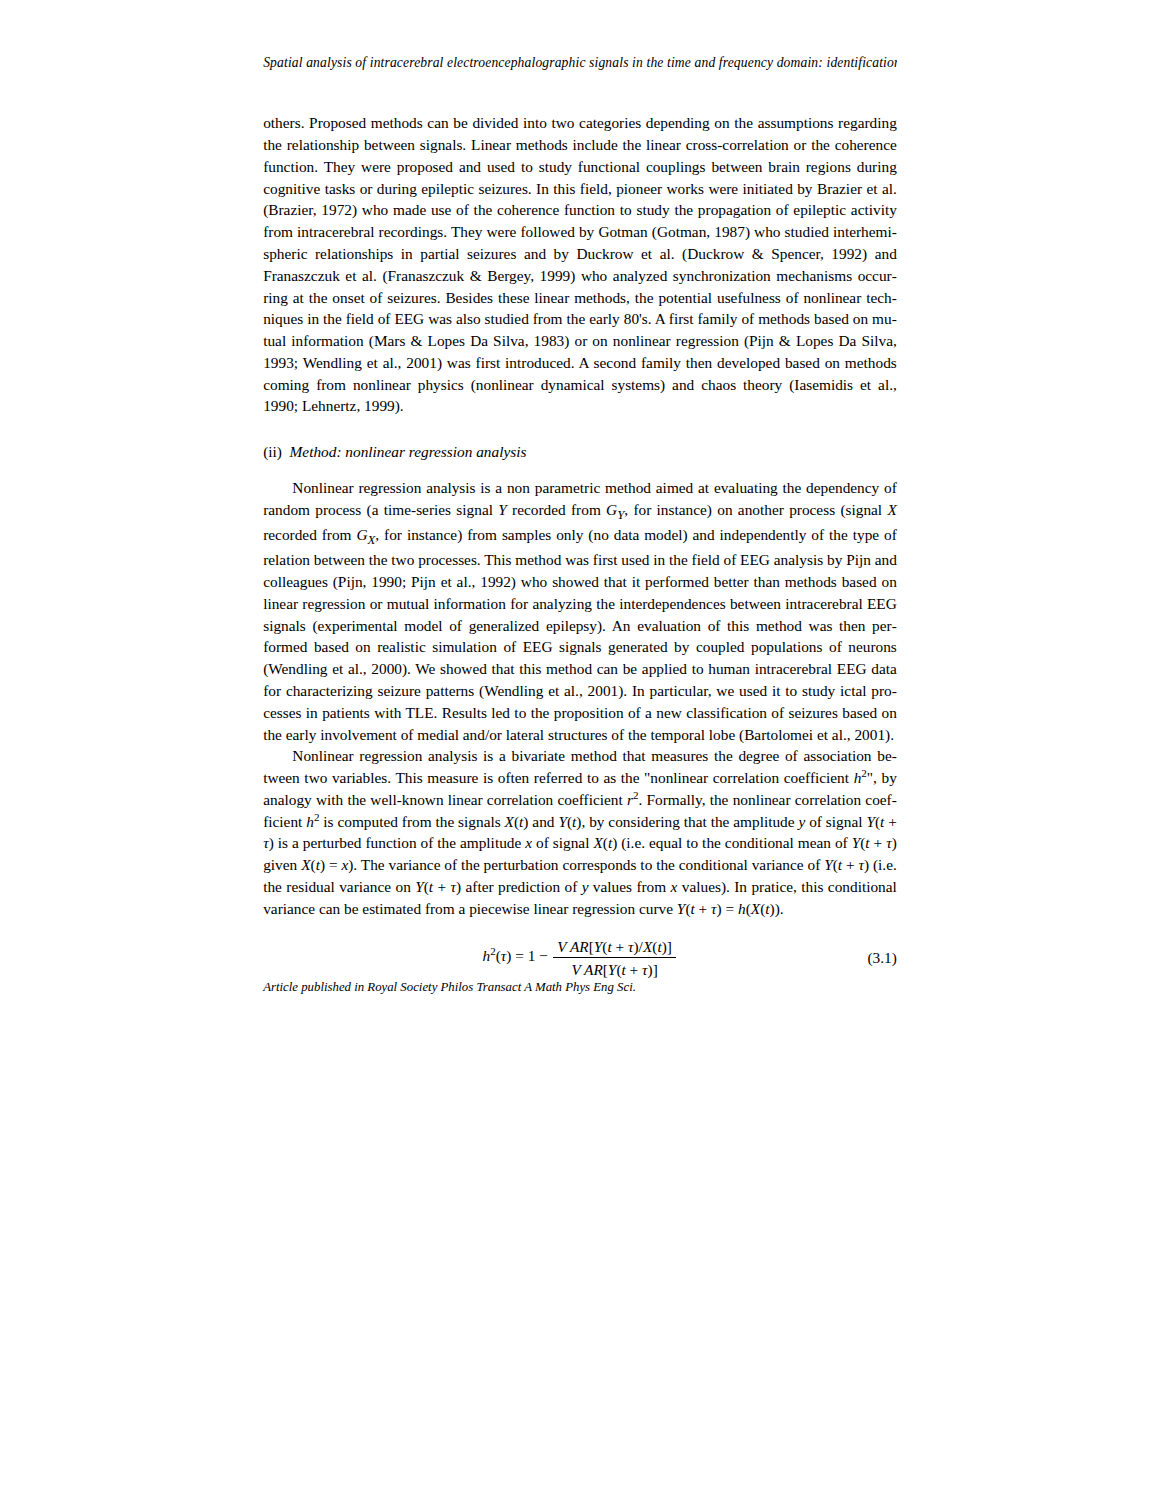Spatial analysis of intracerebral electroencephalographic signals in the time and frequency domain: identification of ep
others. Proposed methods can be divided into two categories depending on the assumptions regarding the relationship between signals. Linear methods include the linear cross-correlation or the coherence function. They were proposed and used to study functional couplings between brain regions during cognitive tasks or during epileptic seizures. In this field, pioneer works were initiated by Brazier et al. (Brazier, 1972) who made use of the coherence function to study the propagation of epileptic activity from intracerebral recordings. They were followed by Gotman (Gotman, 1987) who studied interhemispheric relationships in partial seizures and by Duckrow et al. (Duckrow & Spencer, 1992) and Franaszczuk et al. (Franaszczuk & Bergey, 1999) who analyzed synchronization mechanisms occurring at the onset of seizures. Besides these linear methods, the potential usefulness of nonlinear techniques in the field of EEG was also studied from the early 80's. A first family of methods based on mutual information (Mars & Lopes Da Silva, 1983) or on nonlinear regression (Pijn & Lopes Da Silva, 1993; Wendling et al., 2001) was first introduced. A second family then developed based on methods coming from nonlinear physics (nonlinear dynamical systems) and chaos theory (Iasemidis et al., 1990; Lehnertz, 1999).
(ii) Method: nonlinear regression analysis
Nonlinear regression analysis is a non parametric method aimed at evaluating the dependency of random process (a time-series signal Y recorded from GY, for instance) on another process (signal X recorded from GX, for instance) from samples only (no data model) and independently of the type of relation between the two processes. This method was first used in the field of EEG analysis by Pijn and colleagues (Pijn, 1990; Pijn et al., 1992) who showed that it performed better than methods based on linear regression or mutual information for analyzing the interdependences between intracerebral EEG signals (experimental model of generalized epilepsy). An evaluation of this method was then performed based on realistic simulation of EEG signals generated by coupled populations of neurons (Wendling et al., 2000). We showed that this method can be applied to human intracerebral EEG data for characterizing seizure patterns (Wendling et al., 2001). In particular, we used it to study ictal processes in patients with TLE. Results led to the proposition of a new classification of seizures based on the early involvement of medial and/or lateral structures of the temporal lobe (Bartolomei et al., 2001).
Nonlinear regression analysis is a bivariate method that measures the degree of association between two variables. This measure is often referred to as the "nonlinear correlation coefficient h2", by analogy with the well-known linear correlation coefficient r2. Formally, the nonlinear correlation coefficient h2 is computed from the signals X(t) and Y(t), by considering that the amplitude y of signal Y(t + τ) is a perturbed function of the amplitude x of signal X(t) (i.e. equal to the conditional mean of Y(t + τ) given X(t) = x). The variance of the perturbation corresponds to the conditional variance of Y(t + τ) (i.e. the residual variance on Y(t + τ) after prediction of y values from x values). In pratice, this conditional variance can be estimated from a piecewise linear regression curve Y(t + τ) = h(X(t)).
h2(τ) = 1 − V AR[Y(t + τ)/X(t)] V AR[Y(t + τ)] (3.1)
Article published in Royal Society Philos Transact A Math Phys Eng Sci.